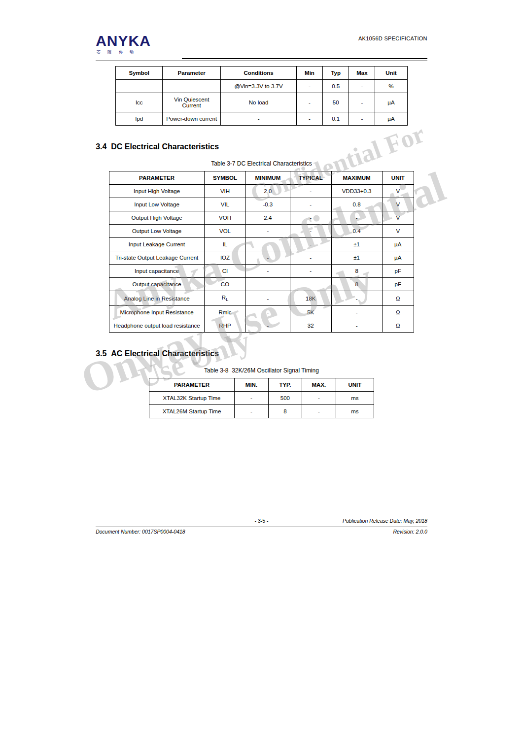ANYKA
芯 随 你 动
AK1056D SPECIFICATION
Confidential For
Anyka Confidential
Onway Use Only
Use Only
| Symbol | Parameter | Conditions | Min | Typ | Max | Unit |
| --- | --- | --- | --- | --- | --- | --- |
| | | @Vin=3.3V to 3.7V | - | 0.5 | - | % |
| Icc | Vin Quiescent Current | No load | - | 50 | - | µA |
| Ipd | Power-down current | - | - | 0.1 | - | µA |
3.4 DC Electrical Characteristics
Table 3-7 DC Electrical Characteristics
| PARAMETER | SYMBOL | MINIMUM | TYPICAL | MAXIMUM | UNIT |
| --- | --- | --- | --- | --- | --- |
| Input High Voltage | VIH | 2.0 | - | VDD33+0.3 | V |
| Input Low Voltage | VIL | -0.3 | - | 0.8 | V |
| Output High Voltage | VOH | 2.4 | - | - | V |
| Output Low Voltage | VOL | - | - | 0.4 | V |
| Input Leakage Current | IL | - | - | ±1 | µA |
| Tri-state Output Leakage Current | IOZ | - | - | ±1 | µA |
| Input capacitance | CI | - | - | 8 | pF |
| Output capacitance | CO | - | - | 8 | pF |
| Analog Line in Resistance | R L | - | 18K | - | Ω |
| Microphone Input Resistance | Rmic | - | 5K | - | Ω |
| Headphone output load resistance | RHP | - | 32 | - | Ω |
3.5 AC Electrical Characteristics
Table 3-8 32K/26M Oscillator Signal Timing
| PARAMETER | MIN. | TYP. | MAX. | UNIT |
| --- | --- | --- | --- | --- |
| XTAL32K Startup Time | - | 500 | - | ms |
| XTAL26M Startup Time | - | 8 | - | ms |
- 3-5 - Publication Release Date: May, 2018
Document Number: 0017SP0004-0418 Revision: 2.0.0